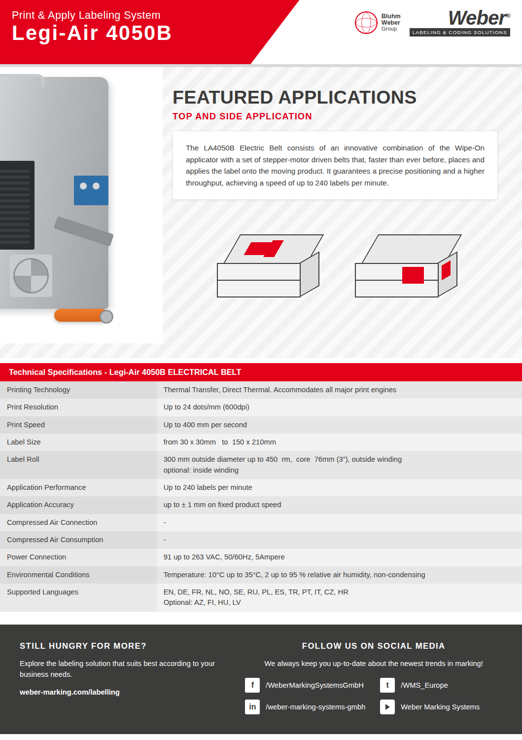Print & Apply Labeling System
Legi-Air 4050B
Bluhm Weber Group
Weber®
LABELING & CODING SOLUTIONS
FEATURED APPLICATIONS
TOP AND SIDE APPLICATION
The LA4050B Electric Belt consists of an innovative combination of the Wipe-On applicator with a set of stepper-motor driven belts that, faster than ever before, places and applies the label onto the moving product. It guarantees a precise positioning and a higher throughput, achieving a speed of up to 240 labels per minute.
Technical Specifications - Legi-Air 4050B ELECTRICAL BELT
| Printing Technology | Thermal Transfer, Direct Thermal. Accommodates all major print engines |
| Print Resolution | Up to 24 dots/mm (600dpi) |
| Print Speed | Up to 400 mm per second |
| Label Size | from 30 x 30mm to 150 x 210mm |
| Label Roll | 300 mm outside diameter up to 450 rm, core 76mm (3”), outside winding optional: inside winding |
| Application Performance | Up to 240 labels per minute |
| Application Accuracy | up to ± 1 mm on fixed product speed |
| Compressed Air Connection | - |
| Compressed Air Consumption | - |
| Power Connection | 91 up to 263 VAC, 50/60Hz, 5Ampere |
| Environmental Conditions | Temperature: 10°C up to 35°C, 2 up to 95 % relative air humidity, non-condensing |
| Supported Languages | EN, DE, FR, NL, NO, SE, RU, PL, ES, TR, PT, IT, CZ, HR Optional: AZ, FI, HU, LV |
STILL HUNGRY FOR MORE?
Explore the labeling solution that suits best according to your business needs.
weber-marking.com/labelling
FOLLOW US ON SOCIAL MEDIA
We always keep you up-to-date about the newest trends in marking!
f /WeberMarkingSystemsGmbH
t /WMS_Europe
in /weber-marking-systems-gmbh
Weber Marking Systems